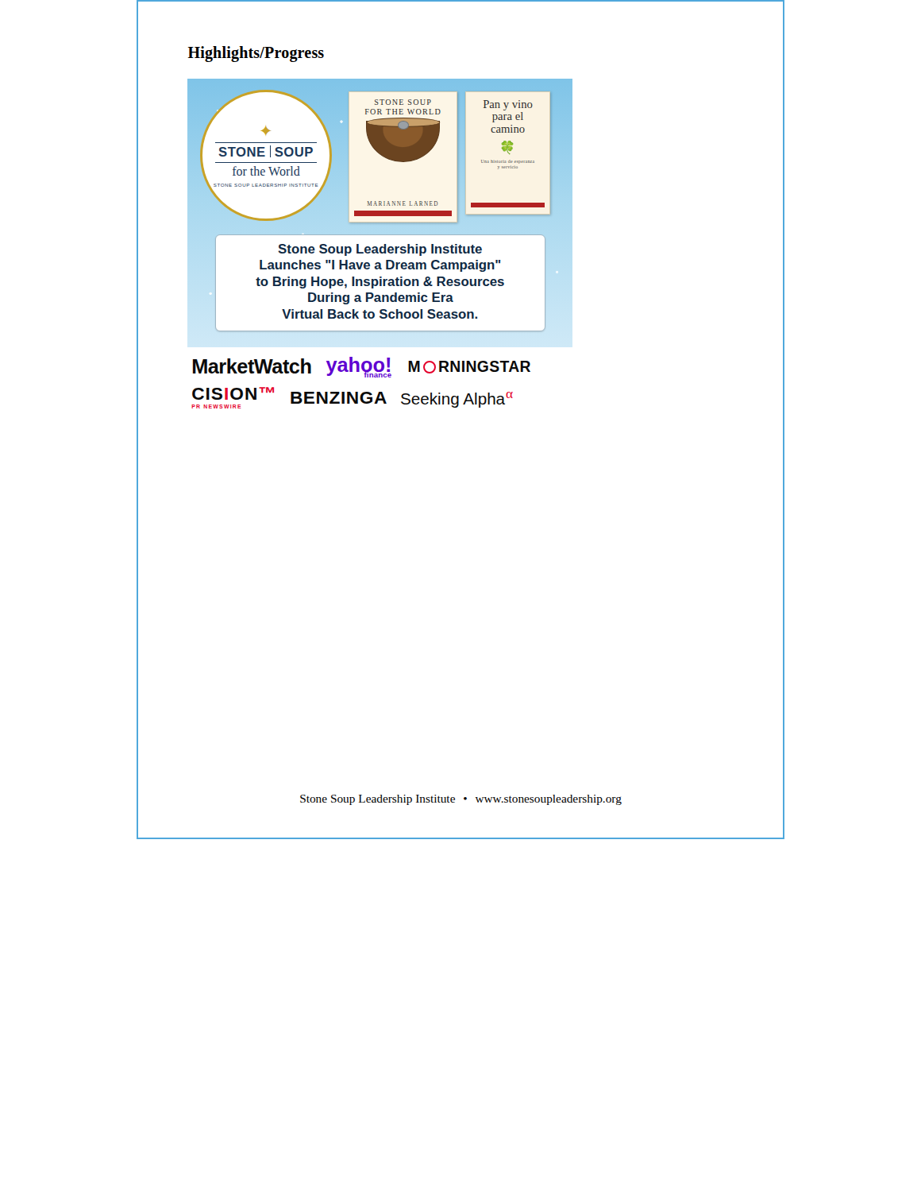Highlights/Progress
✦
STONE SOUP
for the World
Stone Soup Leadership Institute
Stone Soup
for the World
Marianne Larned
Pan y vino
para el
camino
🍀
Una historia de esperanza
y servicio
Stone Soup Leadership Institute
Launches "I Have a Dream Campaign"
to Bring Hope, Inspiration & Resources
During a Pandemic Era
Virtual Back to School Season.
MarketWatch
yahoo!finance
M RNINGSTAR
CISION™
PR NEWSWIRE
BENZINGA
Seeking Alphaα
Stone Soup Leadership Institute • www.stonesoupleadership.org